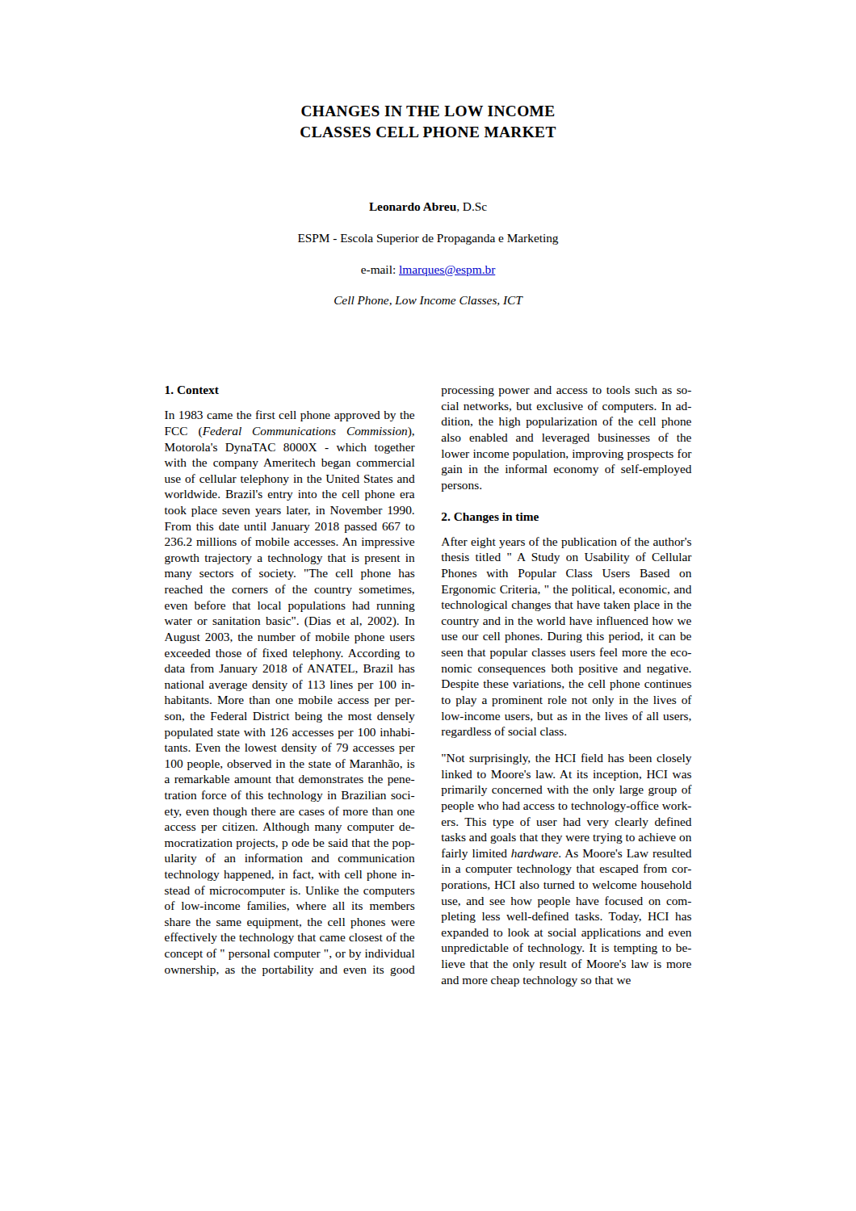Changes in the Low Income
Classes Cell Phone Market
Leonardo Abreu, D.Sc
ESPM - Escola Superior de Propaganda e Marketing
e-mail: lmarques@espm.br
Cell Phone, Low Income Classes, ICT
1. Context
In 1983 came the first cell phone approved by the FCC (Federal Communications Commission), Motorola's DynaTAC 8000X - which together with the company Ameritech began commercial use of cellular telephony in the United States and worldwide. Brazil's entry into the cell phone era took place seven years later, in November 1990. From this date until January 2018 passed 667 to 236.2 millions of mobile accesses. An impressive growth trajectory a technology that is present in many sectors of society. "The cell phone has reached the corners of the country sometimes, even before that local populations had running water or sanitation basic". (Dias et al, 2002). In August 2003, the number of mobile phone users exceeded those of fixed telephony. According to data from January 2018 of ANATEL, Brazil has national average density of 113 lines per 100 inhabitants. More than one mobile access per person, the Federal District being the most densely populated state with 126 accesses per 100 inhabitants. Even the lowest density of 79 accesses per 100 people, observed in the state of Maranhão, is a remarkable amount that demonstrates the penetration force of this technology in Brazilian society, even though there are cases of more than one access per citizen. Although many computer democratization projects, p ode be said that the popularity of an information and communication technology happened, in fact, with cell phone instead of microcomputer is. Unlike the computers of low-income families, where all its members share the same equipment, the cell phones were effectively the technology that came closest of the concept of " personal computer ", or by individual ownership, as the portability and even its good processing power and access to tools such as social networks, but exclusive of computers. In addition, the high popularization of the cell phone also enabled and leveraged businesses of the lower income population, improving prospects for gain in the informal economy of self-employed persons.
2. Changes in time
After eight years of the publication of the author's thesis titled " A Study on Usability of Cellular Phones with Popular Class Users Based on Ergonomic Criteria, " the political, economic, and technological changes that have taken place in the country and in the world have influenced how we use our cell phones. During this period, it can be seen that popular classes users feel more the economic consequences both positive and negative. Despite these variations, the cell phone continues to play a prominent role not only in the lives of low-income users, but as in the lives of all users, regardless of social class.
"Not surprisingly, the HCI field has been closely linked to Moore's law. At its inception, HCI was primarily concerned with the only large group of people who had access to technology-office workers. This type of user had very clearly defined tasks and goals that they were trying to achieve on fairly limited hardware. As Moore's Law resulted in a computer technology that escaped from corporations, HCI also turned to welcome household use, and see how people have focused on completing less well-defined tasks. Today, HCI has expanded to look at social applications and even unpredictable of technology. It is tempting to believe that the only result of Moore's law is more and more cheap technology so that we